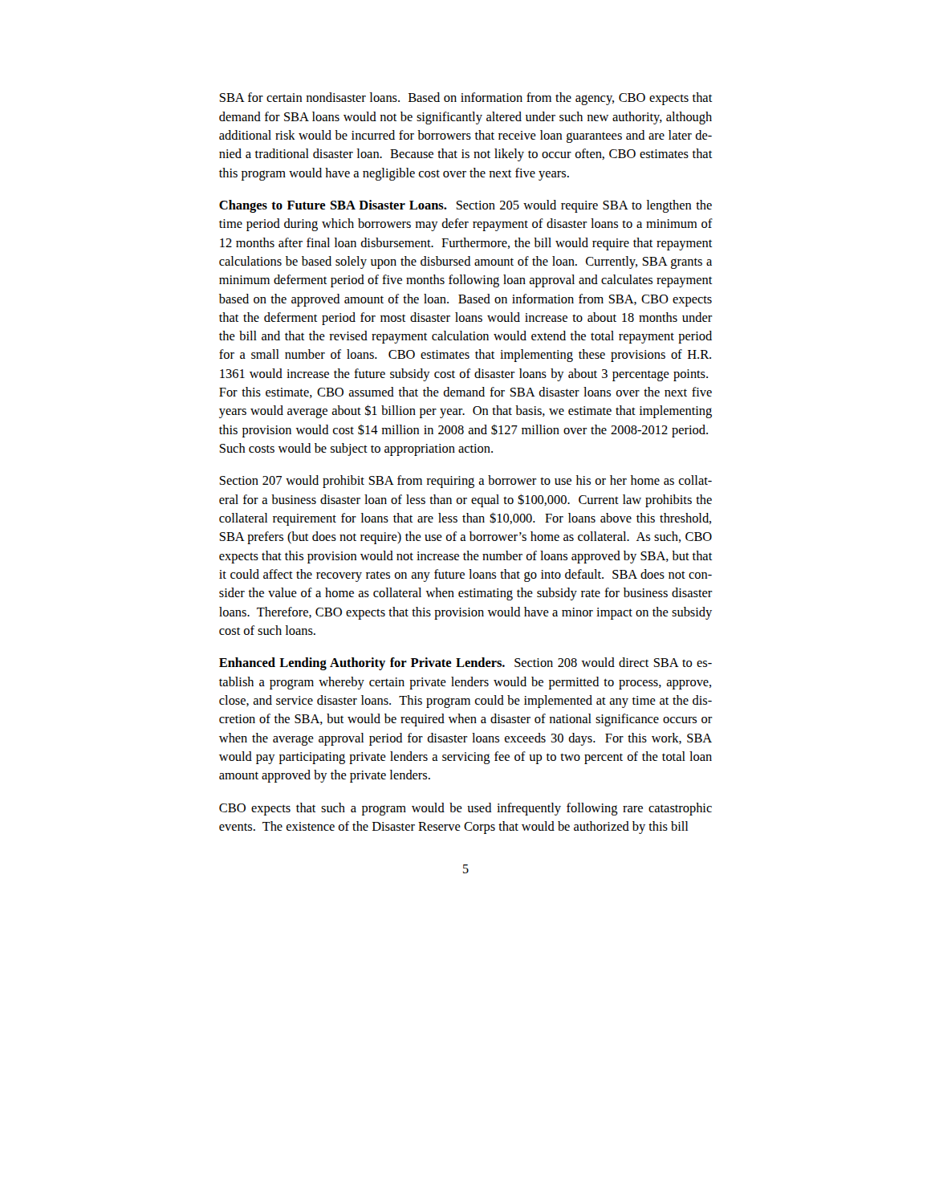SBA for certain nondisaster loans. Based on information from the agency, CBO expects that demand for SBA loans would not be significantly altered under such new authority, although additional risk would be incurred for borrowers that receive loan guarantees and are later denied a traditional disaster loan. Because that is not likely to occur often, CBO estimates that this program would have a negligible cost over the next five years.
Changes to Future SBA Disaster Loans. Section 205 would require SBA to lengthen the time period during which borrowers may defer repayment of disaster loans to a minimum of 12 months after final loan disbursement. Furthermore, the bill would require that repayment calculations be based solely upon the disbursed amount of the loan. Currently, SBA grants a minimum deferment period of five months following loan approval and calculates repayment based on the approved amount of the loan. Based on information from SBA, CBO expects that the deferment period for most disaster loans would increase to about 18 months under the bill and that the revised repayment calculation would extend the total repayment period for a small number of loans. CBO estimates that implementing these provisions of H.R. 1361 would increase the future subsidy cost of disaster loans by about 3 percentage points. For this estimate, CBO assumed that the demand for SBA disaster loans over the next five years would average about $1 billion per year. On that basis, we estimate that implementing this provision would cost $14 million in 2008 and $127 million over the 2008-2012 period. Such costs would be subject to appropriation action.
Section 207 would prohibit SBA from requiring a borrower to use his or her home as collateral for a business disaster loan of less than or equal to $100,000. Current law prohibits the collateral requirement for loans that are less than $10,000. For loans above this threshold, SBA prefers (but does not require) the use of a borrower’s home as collateral. As such, CBO expects that this provision would not increase the number of loans approved by SBA, but that it could affect the recovery rates on any future loans that go into default. SBA does not consider the value of a home as collateral when estimating the subsidy rate for business disaster loans. Therefore, CBO expects that this provision would have a minor impact on the subsidy cost of such loans.
Enhanced Lending Authority for Private Lenders. Section 208 would direct SBA to establish a program whereby certain private lenders would be permitted to process, approve, close, and service disaster loans. This program could be implemented at any time at the discretion of the SBA, but would be required when a disaster of national significance occurs or when the average approval period for disaster loans exceeds 30 days. For this work, SBA would pay participating private lenders a servicing fee of up to two percent of the total loan amount approved by the private lenders.
CBO expects that such a program would be used infrequently following rare catastrophic events. The existence of the Disaster Reserve Corps that would be authorized by this bill
5